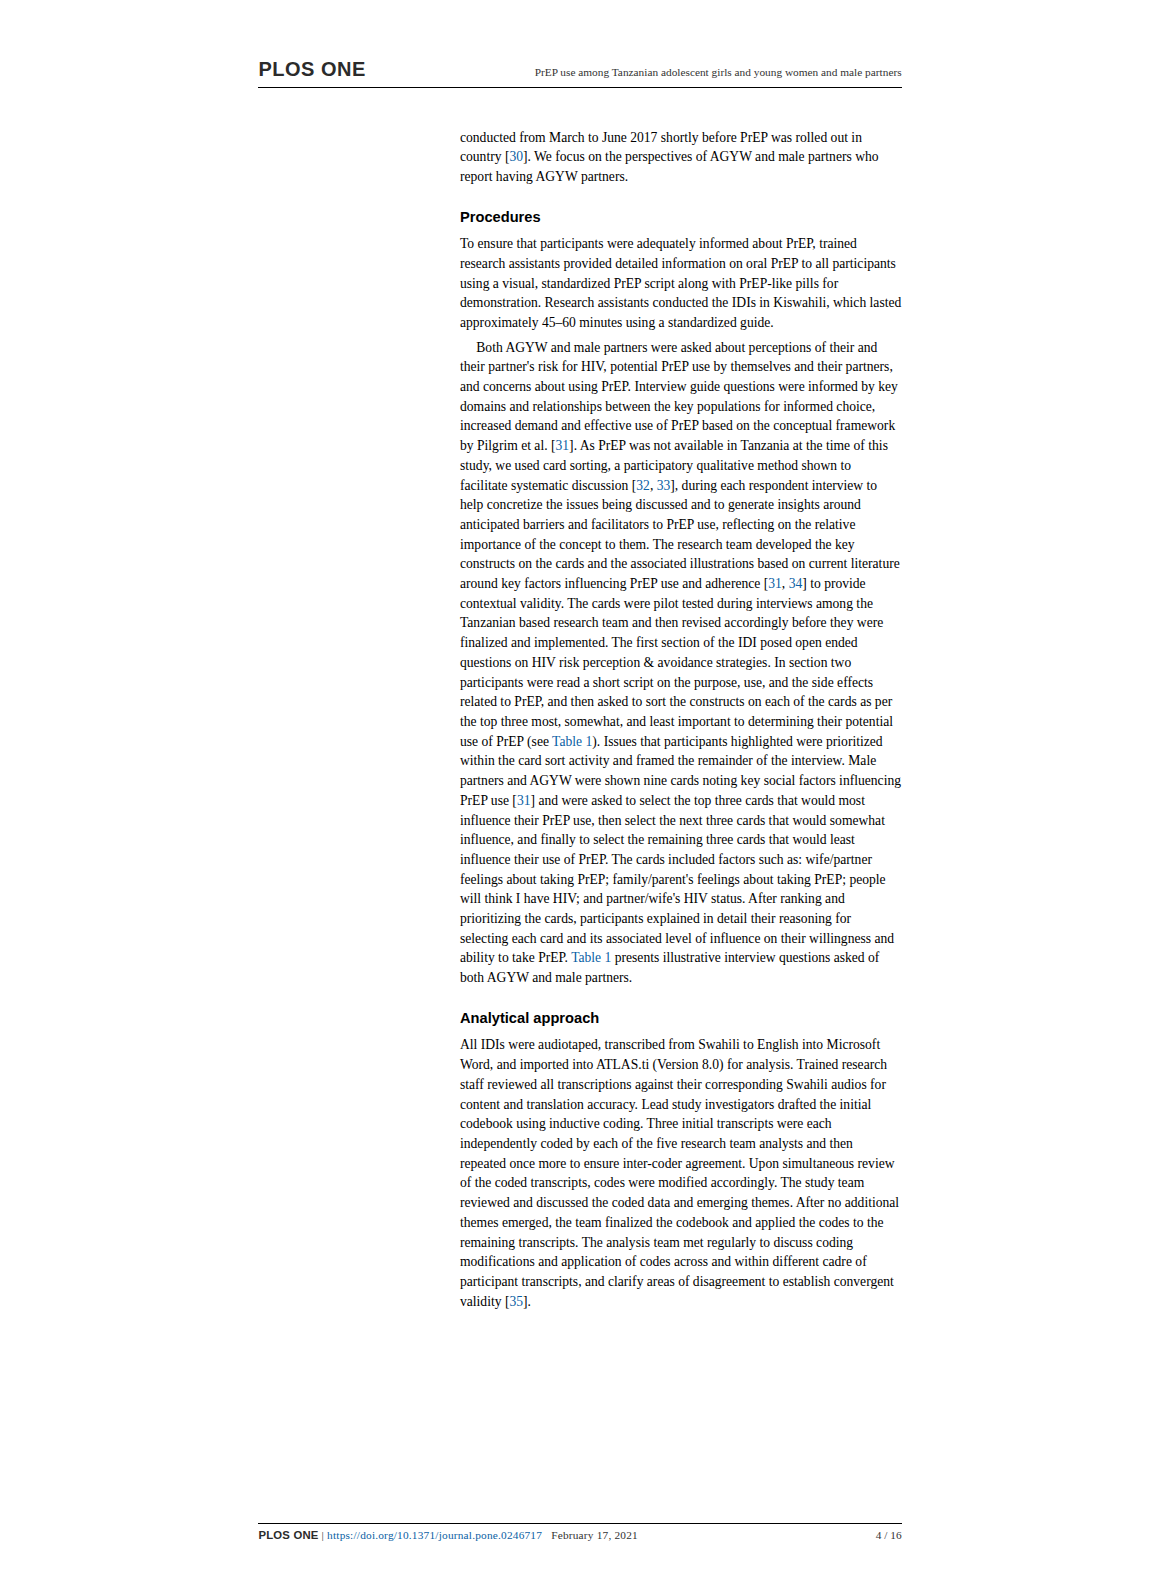PLOS ONE
PrEP use among Tanzanian adolescent girls and young women and male partners
conducted from March to June 2017 shortly before PrEP was rolled out in country [30]. We focus on the perspectives of AGYW and male partners who report having AGYW partners.
Procedures
To ensure that participants were adequately informed about PrEP, trained research assistants provided detailed information on oral PrEP to all participants using a visual, standardized PrEP script along with PrEP-like pills for demonstration. Research assistants conducted the IDIs in Kiswahili, which lasted approximately 45–60 minutes using a standardized guide.
Both AGYW and male partners were asked about perceptions of their and their partner's risk for HIV, potential PrEP use by themselves and their partners, and concerns about using PrEP. Interview guide questions were informed by key domains and relationships between the key populations for informed choice, increased demand and effective use of PrEP based on the conceptual framework by Pilgrim et al. [31]. As PrEP was not available in Tanzania at the time of this study, we used card sorting, a participatory qualitative method shown to facilitate systematic discussion [32, 33], during each respondent interview to help concretize the issues being discussed and to generate insights around anticipated barriers and facilitators to PrEP use, reflecting on the relative importance of the concept to them. The research team developed the key constructs on the cards and the associated illustrations based on current literature around key factors influencing PrEP use and adherence [31, 34] to provide contextual validity. The cards were pilot tested during interviews among the Tanzanian based research team and then revised accordingly before they were finalized and implemented. The first section of the IDI posed open ended questions on HIV risk perception & avoidance strategies. In section two participants were read a short script on the purpose, use, and the side effects related to PrEP, and then asked to sort the constructs on each of the cards as per the top three most, somewhat, and least important to determining their potential use of PrEP (see Table 1). Issues that participants highlighted were prioritized within the card sort activity and framed the remainder of the interview. Male partners and AGYW were shown nine cards noting key social factors influencing PrEP use [31] and were asked to select the top three cards that would most influence their PrEP use, then select the next three cards that would somewhat influence, and finally to select the remaining three cards that would least influence their use of PrEP. The cards included factors such as: wife/partner feelings about taking PrEP; family/parent's feelings about taking PrEP; people will think I have HIV; and partner/wife's HIV status. After ranking and prioritizing the cards, participants explained in detail their reasoning for selecting each card and its associated level of influence on their willingness and ability to take PrEP. Table 1 presents illustrative interview questions asked of both AGYW and male partners.
Analytical approach
All IDIs were audiotaped, transcribed from Swahili to English into Microsoft Word, and imported into ATLAS.ti (Version 8.0) for analysis. Trained research staff reviewed all transcriptions against their corresponding Swahili audios for content and translation accuracy. Lead study investigators drafted the initial codebook using inductive coding. Three initial transcripts were each independently coded by each of the five research team analysts and then repeated once more to ensure inter-coder agreement. Upon simultaneous review of the coded transcripts, codes were modified accordingly. The study team reviewed and discussed the coded data and emerging themes. After no additional themes emerged, the team finalized the codebook and applied the codes to the remaining transcripts. The analysis team met regularly to discuss coding modifications and application of codes across and within different cadre of participant transcripts, and clarify areas of disagreement to establish convergent validity [35].
PLOS ONE | https://doi.org/10.1371/journal.pone.0246717 February 17, 2021
4 / 16